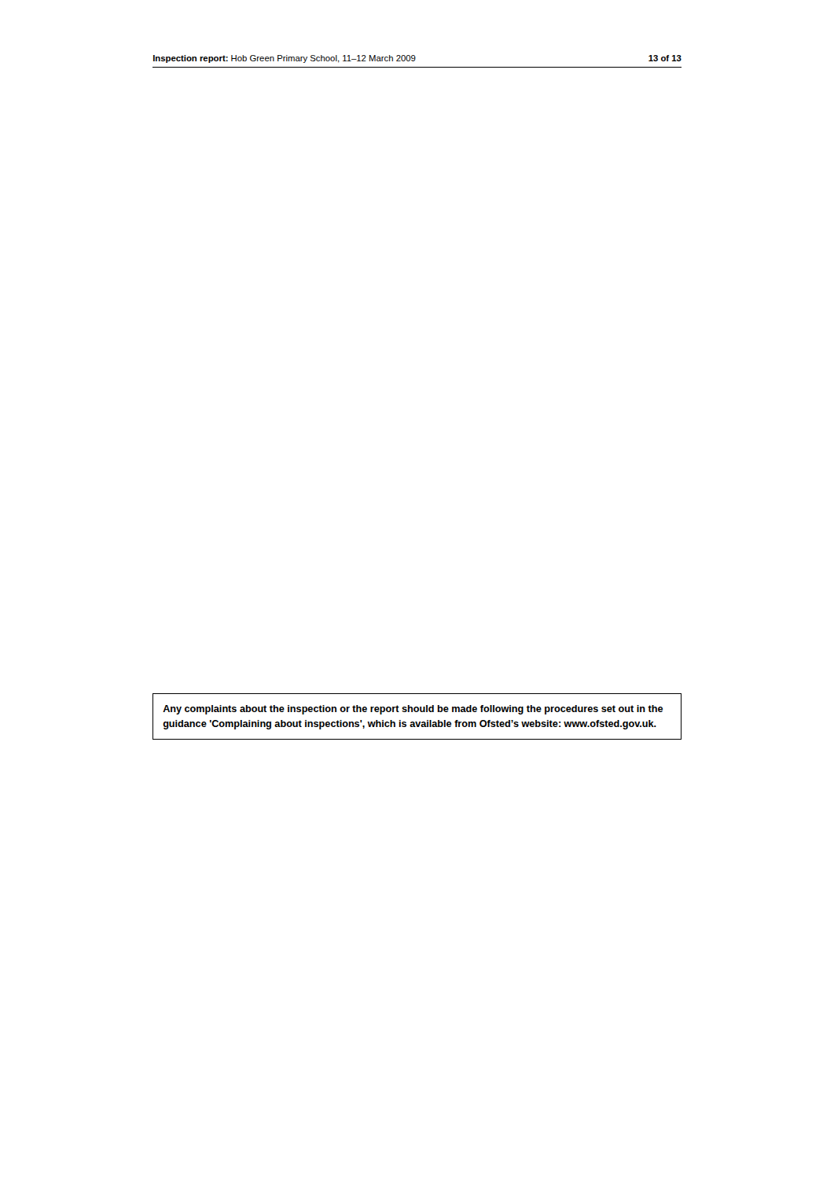Inspection report: Hob Green Primary School, 11–12 March 2009
13 of 13
Any complaints about the inspection or the report should be made following the procedures set out in the guidance 'Complaining about inspections', which is available from Ofsted’s website: www.ofsted.gov.uk.